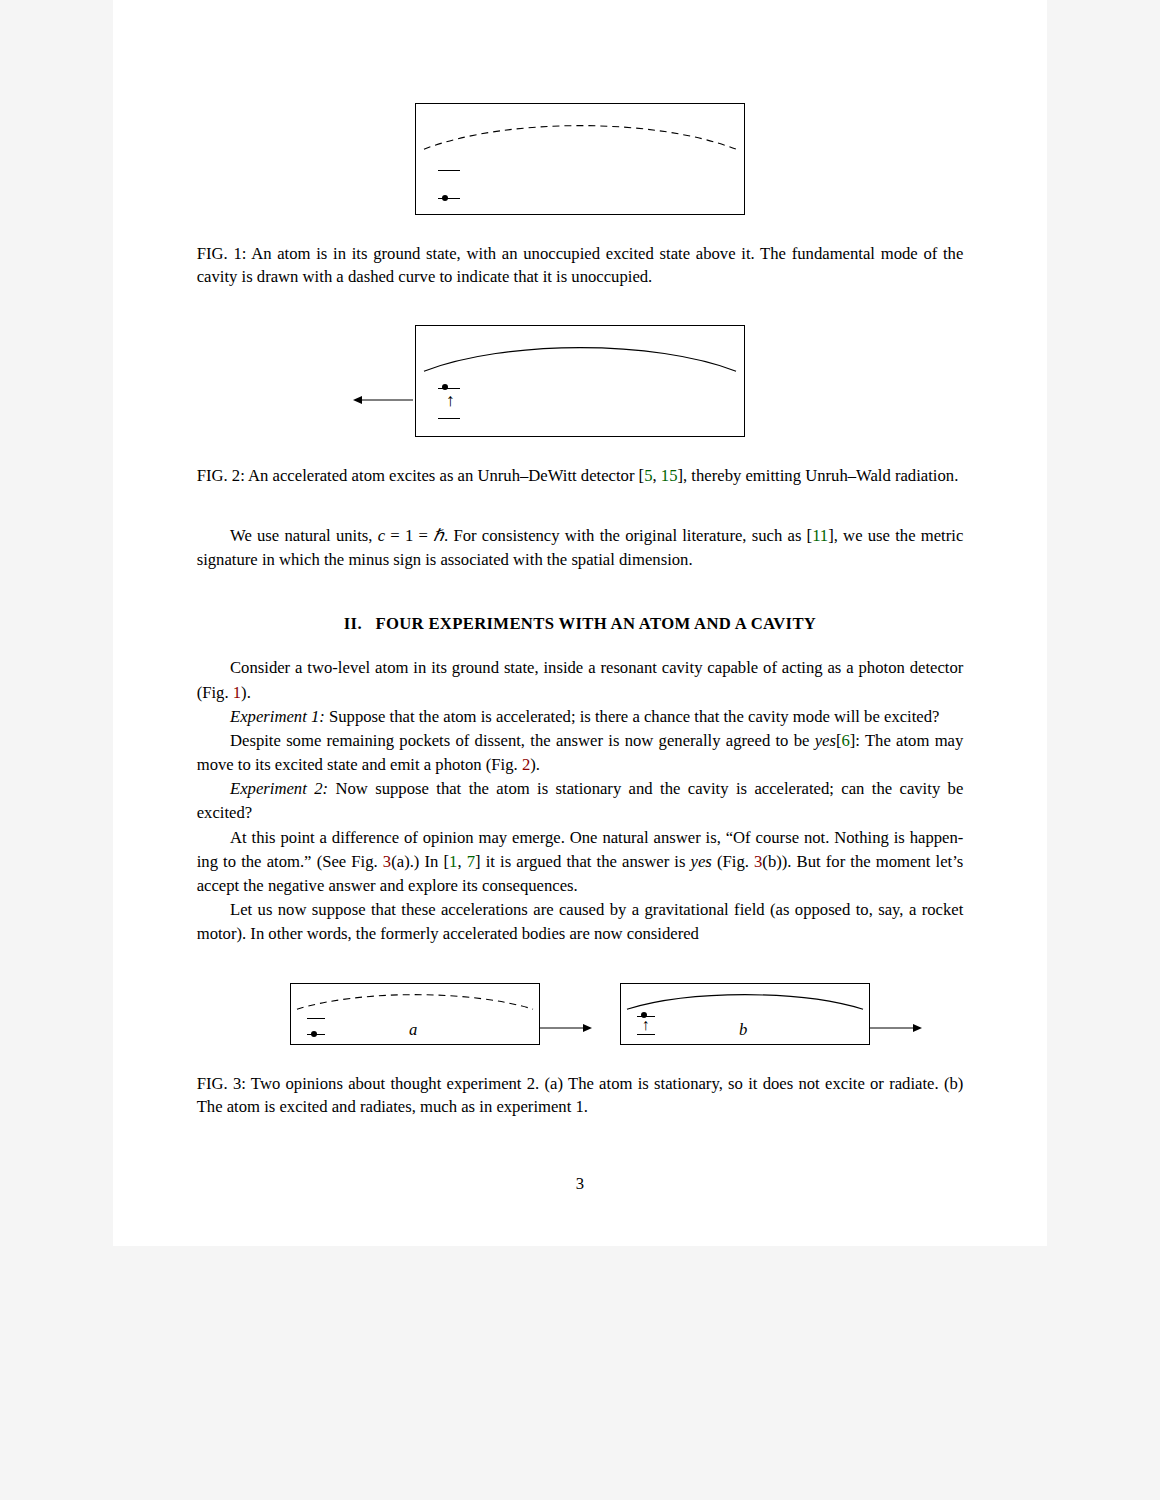FIG. 1: An atom is in its ground state, with an unoccupied excited state above it. The fundamental mode of the cavity is drawn with a dashed curve to indicate that it is unoccupied.
↑
FIG. 2: An accelerated atom excites as an Unruh–DeWitt detector [5, 15], thereby emitting Unruh–Wald radiation.
We use natural units, c = 1 = ℏ. For consistency with the original literature, such as [11], we use the metric signature in which the minus sign is associated with the spatial dimension.
II. FOUR EXPERIMENTS WITH AN ATOM AND A CAVITY
Consider a two-level atom in its ground state, inside a resonant cavity capable of acting as a photon detector (Fig. 1).
Experiment 1: Suppose that the atom is accelerated; is there a chance that the cavity mode will be excited?
Despite some remaining pockets of dissent, the answer is now generally agreed to be yes[6]: The atom may move to its excited state and emit a photon (Fig. 2).
Experiment 2: Now suppose that the atom is stationary and the cavity is accelerated; can the cavity be excited?
At this point a difference of opinion may emerge. One natural answer is, “Of course not. Nothing is happening to the atom.” (See Fig. 3(a).) In [1, 7] it is argued that the answer is yes (Fig. 3(b)). But for the moment let’s accept the negative answer and explore its consequences.
Let us now suppose that these accelerations are caused by a gravitational field (as opposed to, say, a rocket motor). In other words, the formerly accelerated bodies are now considered
a
↑
b
FIG. 3: Two opinions about thought experiment 2. (a) The atom is stationary, so it does not excite or radiate. (b) The atom is excited and radiates, much as in experiment 1.
3